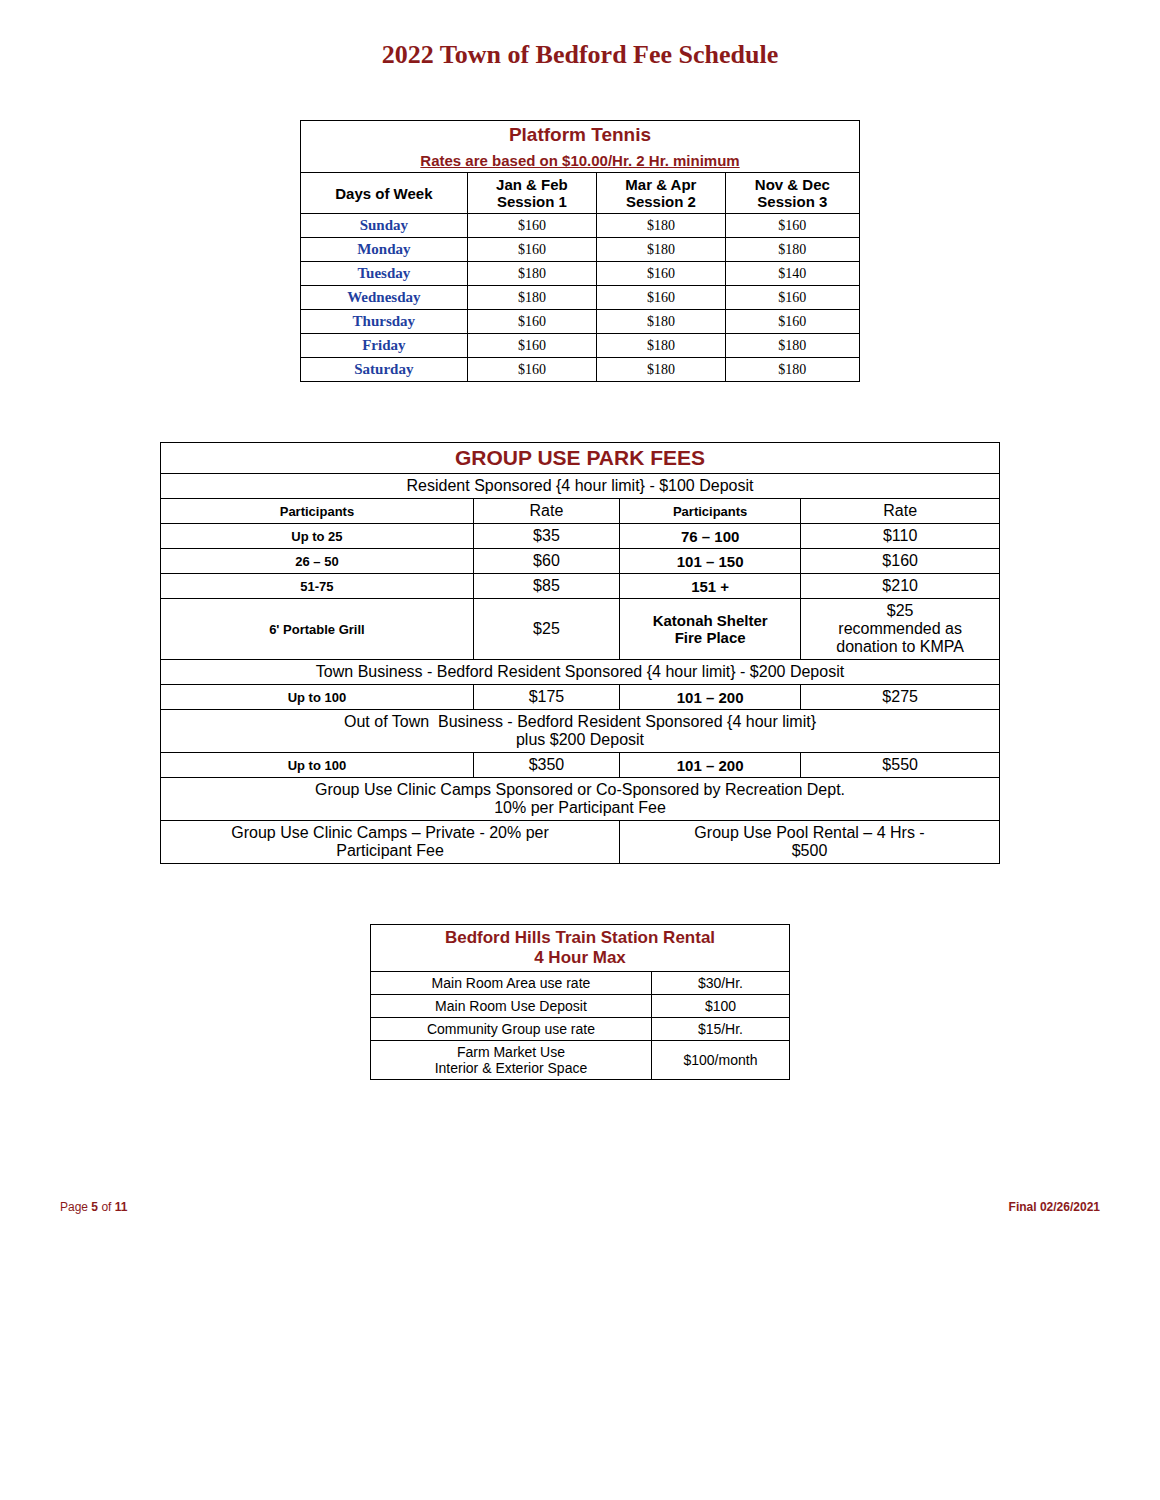2022 Town of Bedford Fee Schedule
| Platform Tennis |
| Rates are based on $10.00/Hr. 2 Hr. minimum |
| Days of Week | Jan & Feb Session 1 | Mar & Apr Session 2 | Nov & Dec Session 3 |
| Sunday | $160 | $180 | $160 |
| Monday | $160 | $180 | $180 |
| Tuesday | $180 | $160 | $140 |
| Wednesday | $180 | $160 | $160 |
| Thursday | $160 | $180 | $160 |
| Friday | $160 | $180 | $180 |
| Saturday | $160 | $180 | $180 |
| GROUP USE PARK FEES |
| Resident Sponsored {4 hour limit} - $100 Deposit |
| Participants | Rate | Participants | Rate |
| Up to 25 | $35 | 76 – 100 | $110 |
| 26 – 50 | $60 | 101 – 150 | $160 |
| 51-75 | $85 | 151 + | $210 |
| 6' Portable Grill | $25 | Katonah Shelter Fire Place | $25 recommended as donation to KMPA |
| Town Business - Bedford Resident Sponsored {4 hour limit} - $200 Deposit |
| Up to 100 | $175 | 101 – 200 | $275 |
| Out of Town Business - Bedford Resident Sponsored {4 hour limit} plus $200 Deposit |
| Up to 100 | $350 | 101 – 200 | $550 |
| Group Use Clinic Camps Sponsored or Co-Sponsored by Recreation Dept. 10% per Participant Fee |
| Group Use Clinic Camps – Private - 20% per Participant Fee | Group Use Pool Rental – 4 Hrs - $500 |
| Bedford Hills Train Station Rental 4 Hour Max |
| Main Room Area use rate | $30/Hr. |
| Main Room Use Deposit | $100 |
| Community Group use rate | $15/Hr. |
| Farm Market Use Interior & Exterior Space | $100/month |
Page 5 of 11
Final 02/26/2021